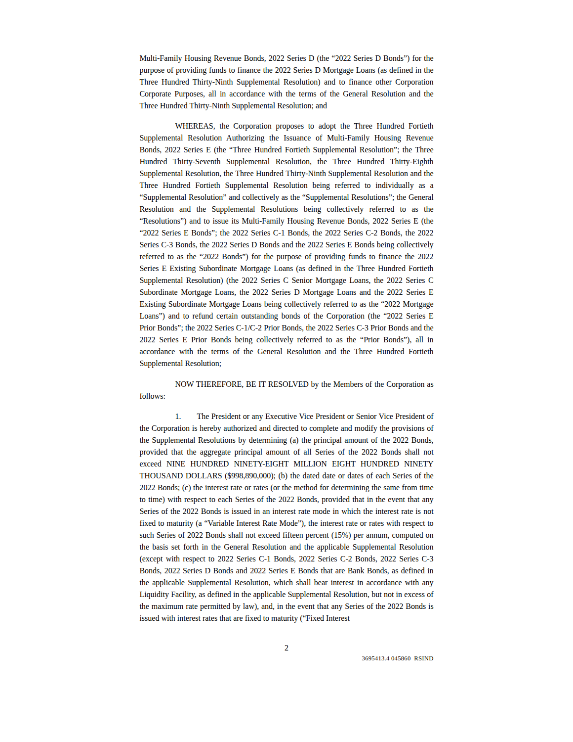Multi-Family Housing Revenue Bonds, 2022 Series D (the “2022 Series D Bonds”) for the purpose of providing funds to finance the 2022 Series D Mortgage Loans (as defined in the Three Hundred Thirty-Ninth Supplemental Resolution) and to finance other Corporation Corporate Purposes, all in accordance with the terms of the General Resolution and the Three Hundred Thirty-Ninth Supplemental Resolution; and
WHEREAS, the Corporation proposes to adopt the Three Hundred Fortieth Supplemental Resolution Authorizing the Issuance of Multi-Family Housing Revenue Bonds, 2022 Series E (the “Three Hundred Fortieth Supplemental Resolution”; the Three Hundred Thirty-Seventh Supplemental Resolution, the Three Hundred Thirty-Eighth Supplemental Resolution, the Three Hundred Thirty-Ninth Supplemental Resolution and the Three Hundred Fortieth Supplemental Resolution being referred to individually as a “Supplemental Resolution” and collectively as the “Supplemental Resolutions”; the General Resolution and the Supplemental Resolutions being collectively referred to as the “Resolutions”) and to issue its Multi-Family Housing Revenue Bonds, 2022 Series E (the “2022 Series E Bonds”; the 2022 Series C-1 Bonds, the 2022 Series C-2 Bonds, the 2022 Series C-3 Bonds, the 2022 Series D Bonds and the 2022 Series E Bonds being collectively referred to as the “2022 Bonds”) for the purpose of providing funds to finance the 2022 Series E Existing Subordinate Mortgage Loans (as defined in the Three Hundred Fortieth Supplemental Resolution) (the 2022 Series C Senior Mortgage Loans, the 2022 Series C Subordinate Mortgage Loans, the 2022 Series D Mortgage Loans and the 2022 Series E Existing Subordinate Mortgage Loans being collectively referred to as the “2022 Mortgage Loans”) and to refund certain outstanding bonds of the Corporation (the “2022 Series E Prior Bonds”; the 2022 Series C-1/C-2 Prior Bonds, the 2022 Series C-3 Prior Bonds and the 2022 Series E Prior Bonds being collectively referred to as the “Prior Bonds”), all in accordance with the terms of the General Resolution and the Three Hundred Fortieth Supplemental Resolution;
NOW THEREFORE, BE IT RESOLVED by the Members of the Corporation as follows:
1.  The President or any Executive Vice President or Senior Vice President of the Corporation is hereby authorized and directed to complete and modify the provisions of the Supplemental Resolutions by determining (a) the principal amount of the 2022 Bonds, provided that the aggregate principal amount of all Series of the 2022 Bonds shall not exceed NINE HUNDRED NINETY-EIGHT MILLION EIGHT HUNDRED NINETY THOUSAND DOLLARS ($998,890,000); (b) the dated date or dates of each Series of the 2022 Bonds; (c) the interest rate or rates (or the method for determining the same from time to time) with respect to each Series of the 2022 Bonds, provided that in the event that any Series of the 2022 Bonds is issued in an interest rate mode in which the interest rate is not fixed to maturity (a “Variable Interest Rate Mode”), the interest rate or rates with respect to such Series of 2022 Bonds shall not exceed fifteen percent (15%) per annum, computed on the basis set forth in the General Resolution and the applicable Supplemental Resolution (except with respect to 2022 Series C-1 Bonds, 2022 Series C-2 Bonds, 2022 Series C-3 Bonds, 2022 Series D Bonds and 2022 Series E Bonds that are Bank Bonds, as defined in the applicable Supplemental Resolution, which shall bear interest in accordance with any Liquidity Facility, as defined in the applicable Supplemental Resolution, but not in excess of the maximum rate permitted by law), and, in the event that any Series of the 2022 Bonds is issued with interest rates that are fixed to maturity (“Fixed Interest
2
3695413.4 045860 RSIND